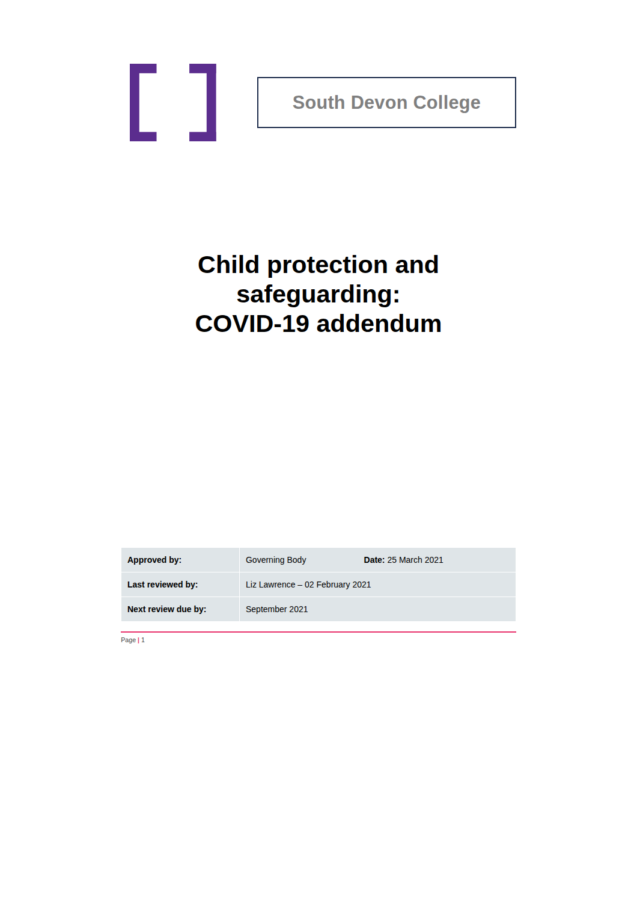South Devon College
Child protection and safeguarding:COVID-19 addendum
| Approved by: | Governing Body Date: 25 March 2021 |
| Last reviewed by: | Liz Lawrence – 02 February 2021 |
| Next review due by: | September 2021 |
Page | 1